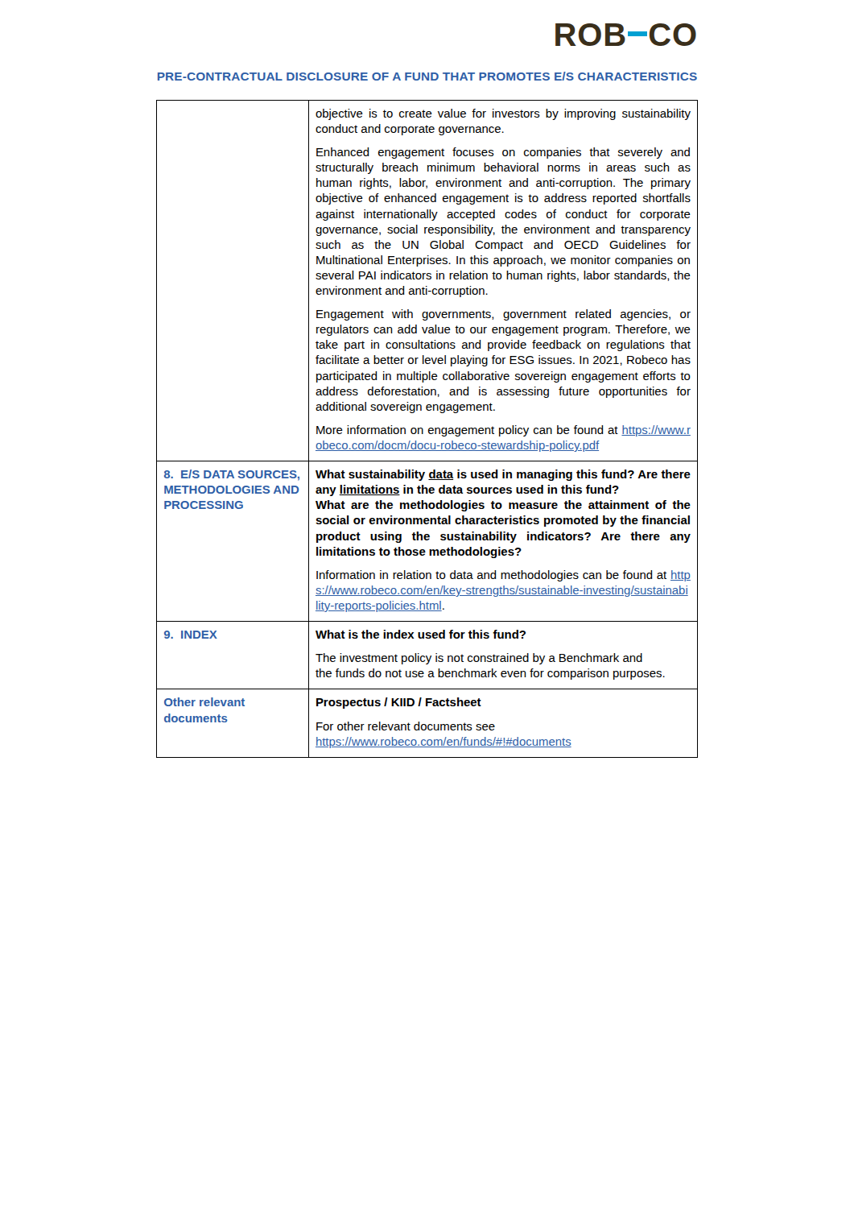ROB CO
PRE-CONTRACTUAL DISCLOSURE OF A FUND THAT PROMOTES E/S CHARACTERISTICS
| | objective is to create value for investors by improving sustainability conduct and corporate governance. Enhanced engagement focuses on companies that severely and structurally breach minimum behavioral norms in areas such as human rights, labor, environment and anti-corruption. The primary objective of enhanced engagement is to address reported shortfalls against internationally accepted codes of conduct for corporate governance, social responsibility, the environment and transparency such as the UN Global Compact and OECD Guidelines for Multinational Enterprises. In this approach, we monitor companies on several PAI indicators in relation to human rights, labor standards, the environment and anti-corruption. Engagement with governments, government related agencies, or regulators can add value to our engagement program. Therefore, we take part in consultations and provide feedback on regulations that facilitate a better or level playing for ESG issues. In 2021, Robeco has participated in multiple collaborative sovereign engagement efforts to address deforestation, and is assessing future opportunities for additional sovereign engagement. More information on engagement policy can be found at https://www.robeco.com/docm/docu-robeco-stewardship-policy.pdf |
| 8. E/S DATA SOURCES, METHODOLOGIES AND PROCESSING | What sustainability data is used in managing this fund? Are there any limitations in the data sources used in this fund? What are the methodologies to measure the attainment of the social or environmental characteristics promoted by the financial product using the sustainability indicators? Are there any limitations to those methodologies? Information in relation to data and methodologies can be found at https://www.robeco.com/en/key-strengths/sustainable-investing/sustainability-reports-policies.html . |
| 9. INDEX | What is the index used for this fund? The investment policy is not constrained by a Benchmark and the funds do not use a benchmark even for comparison purposes. |
| Other relevant documents | Prospectus / KIID / Factsheet For other relevant documents see https://www.robeco.com/en/funds/#!#documents |